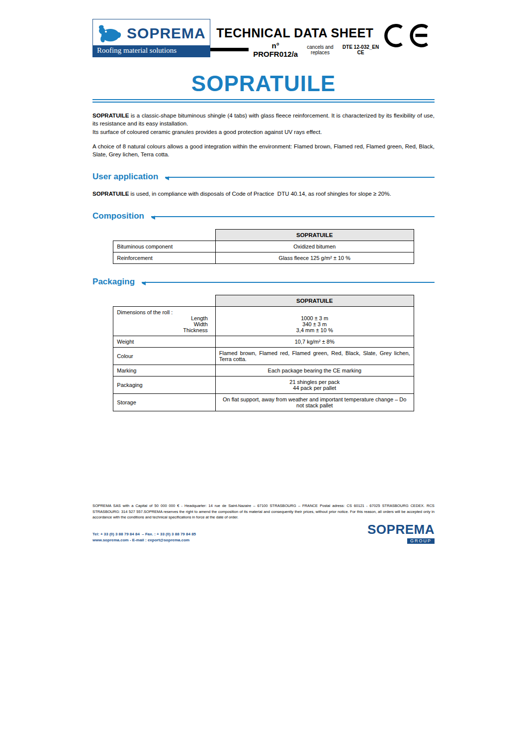SOPREMA
Roofing material solutions
TECHNICAL DATA SHEET
n° PROFR012/a cancels and replaces DTE 12-032_EN CE
SOPRATUILE
SOPRATUILE is a classic-shape bituminous shingle (4 tabs) with glass fleece reinforcement. It is characterized by its flexibility of use, its resistance and its easy installation.
Its surface of coloured ceramic granules provides a good protection against UV rays effect.
A choice of 8 natural colours allows a good integration within the environment: Flamed brown, Flamed red, Flamed green, Red, Black, Slate, Grey lichen, Terra cotta.
User application
SOPRATUILE is used, in compliance with disposals of Code of Practice DTU 40.14, as roof shingles for slope ≥ 20%.
Composition
| | SOPRATUILE |
| --- | --- |
| Bituminous component | Oxidized bitumen |
| Reinforcement | Glass fleece 125 g/m² ± 10 % |
Packaging
| | SOPRATUILE |
| --- | --- |
| Dimensions of the roll : Length Width Thickness | 1000 ± 3 m 340 ± 3 m 3,4 mm ± 10 % |
| Weight | 10,7 kg/m² ± 8% |
| Colour | Flamed brown, Flamed red, Flamed green, Red, Black, Slate, Grey lichen, Terra cotta. |
| Marking | Each package bearing the CE marking |
| Packaging | 21 shingles per pack 44 pack per pallet |
| Storage | On flat support, away from weather and important temperature change – Do not stack pallet |
SOPREMA SAS with a Capital of 50 000 000 € - Headquarter: 14 rue de Saint-Nazaire – 67100 STRASBOURG – FRANCE Postal adress: CS 60121 - 67025 STRASBOURG CEDEX. RCS STRASBOURG: 314 527 557.SOPREMA reserves the right to amend the composition of its material and consequently their prices, without prior notice. For this reason, all orders will be accepted only in accordance with the conditions and technical specifications in force at the date of order.
Tel: + 33 (0) 3 88 79 84 84 – Fax. : + 33 (0) 3 88 79 84 85
www.soprema.com - E-mail : export@soprema.com
SOPREMA
GROUP